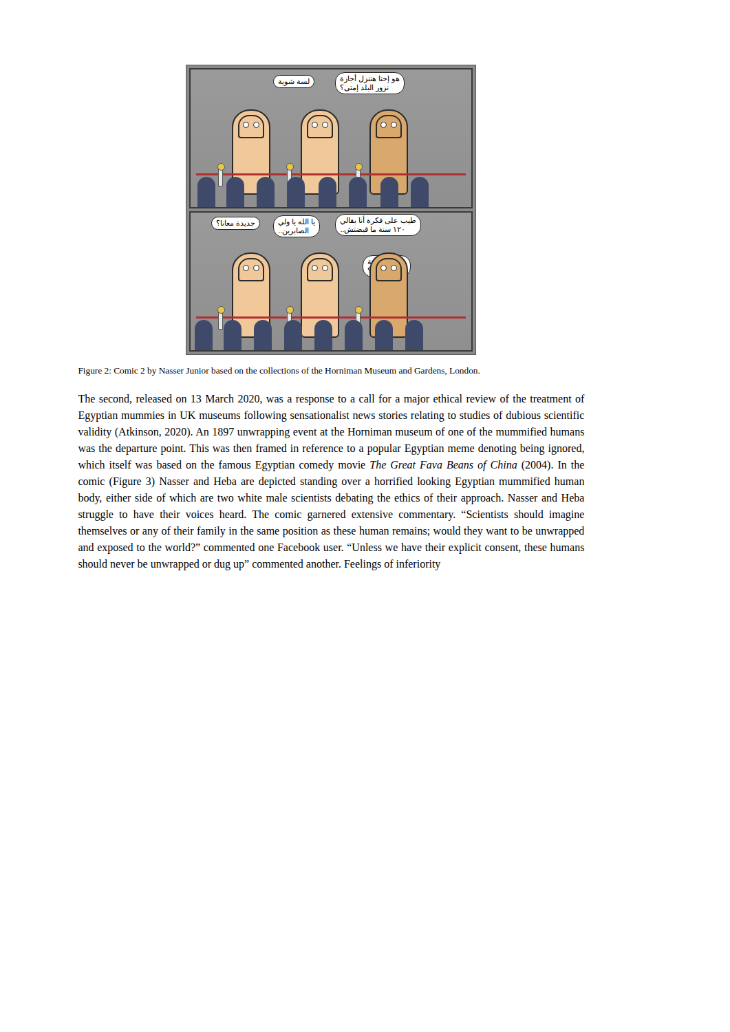لسة شوية
هو إحنا هننزل أجازة
نزور البلد إمتى؟
جديدة معانا؟
يا الله يا ولي
الصابرين..
طيب على فكرة أنا بقالي
١٢٠ سنة ما قبضتش..
هي السخرية
دية بلوشي؟
Figure 2: Comic 2 by Nasser Junior based on the collections of the Horniman Museum and Gardens, London.
The second, released on 13 March 2020, was a response to a call for a major ethical review of the treatment of Egyptian mummies in UK museums following sensationalist news stories relating to studies of dubious scientific validity (Atkinson, 2020). An 1897 unwrapping event at the Horniman museum of one of the mummified humans was the departure point. This was then framed in reference to a popular Egyptian meme denoting being ignored, which itself was based on the famous Egyptian comedy movie The Great Fava Beans of China (2004). In the comic (Figure 3) Nasser and Heba are depicted standing over a horrified looking Egyptian mummified human body, either side of which are two white male scientists debating the ethics of their approach. Nasser and Heba struggle to have their voices heard. The comic garnered extensive commentary. “Scientists should imagine themselves or any of their family in the same position as these human remains; would they want to be unwrapped and exposed to the world?” commented one Facebook user. “Unless we have their explicit consent, these humans should never be unwrapped or dug up” commented another. Feelings of inferiority